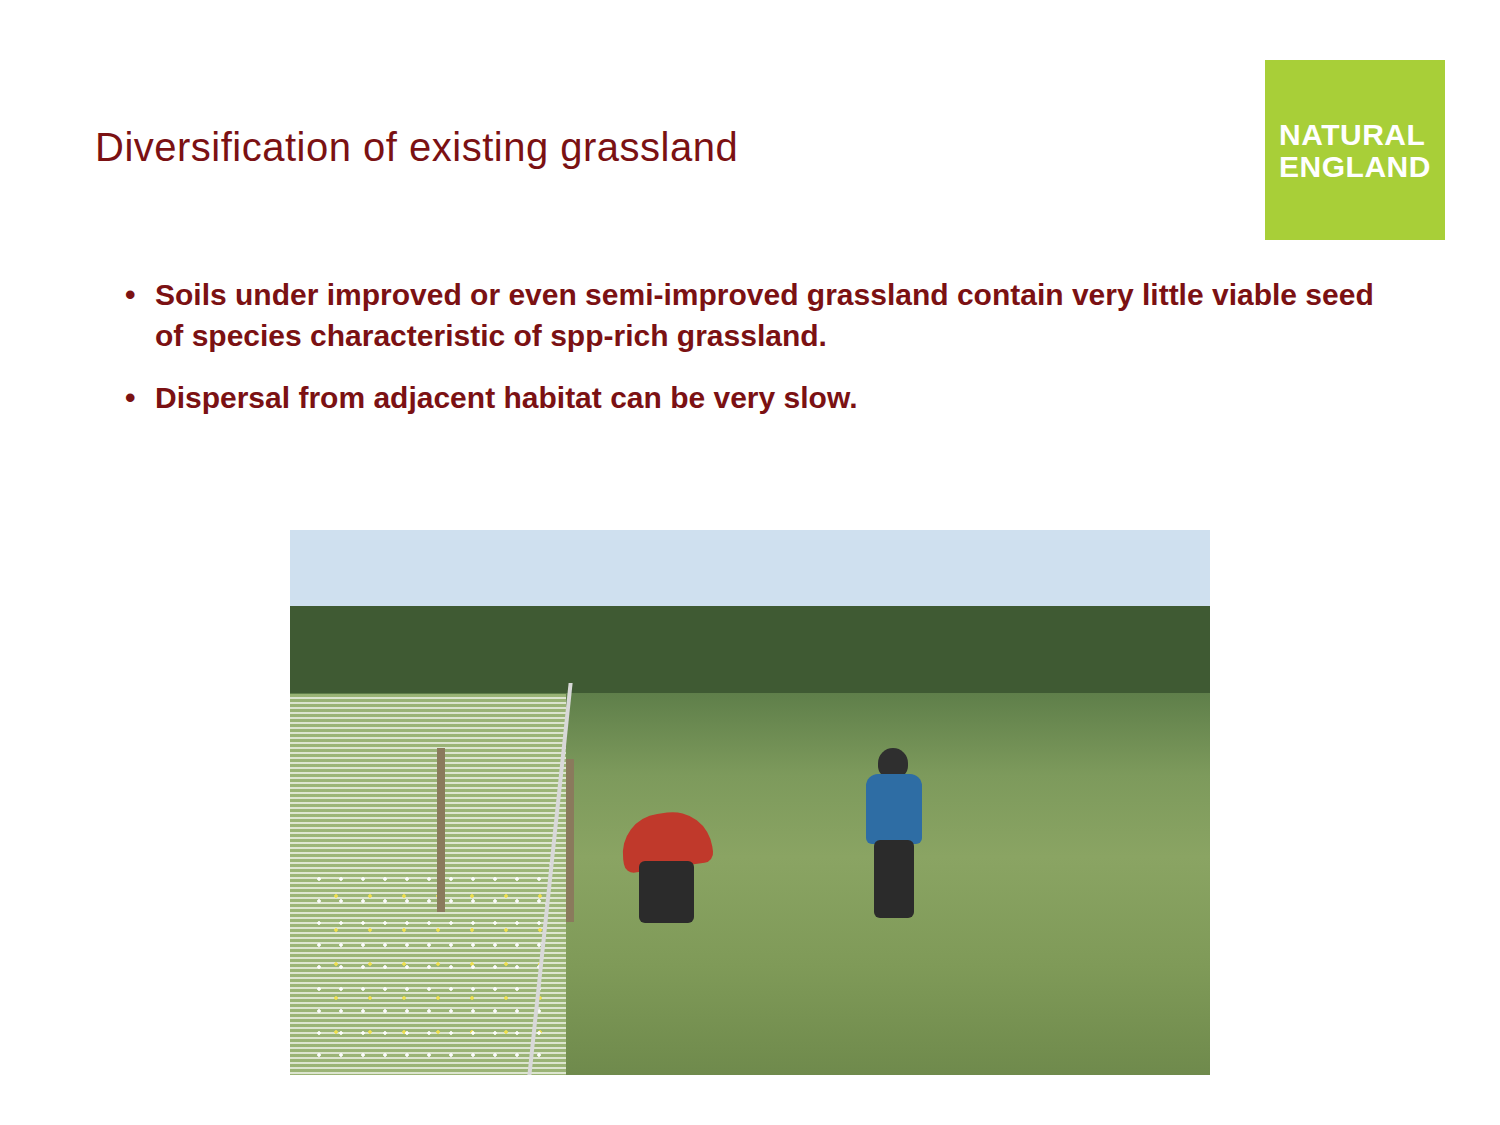NATURAL
ENGLAND
Diversification of existing grassland
Soils under improved or even semi-improved grassland contain very little viable seed of species characteristic of spp-rich grassland.
Dispersal from adjacent habitat can be very slow.